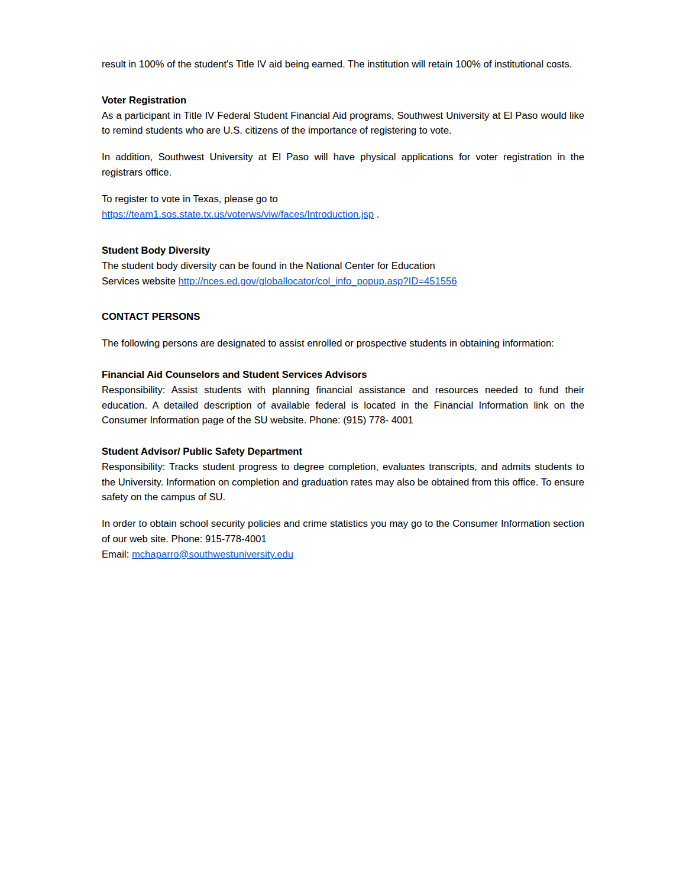result in 100% of the student's Title IV aid being earned. The institution will retain 100% of institutional costs.
Voter Registration
As a participant in Title IV Federal Student Financial Aid programs, Southwest University at El Paso would like to remind students who are U.S. citizens of the importance of registering to vote.
In addition, Southwest University at El Paso will have physical applications for voter registration in the registrars office.
To register to vote in Texas, please go to
https://team1.sos.state.tx.us/voterws/viw/faces/Introduction.jsp .
Student Body Diversity
The student body diversity can be found in the National Center for Education
Services website http://nces.ed.gov/globallocator/col_info_popup.asp?ID=451556
CONTACT PERSONS
The following persons are designated to assist enrolled or prospective students in obtaining information:
Financial Aid Counselors and Student Services Advisors
Responsibility: Assist students with planning financial assistance and resources needed to fund their education. A detailed description of available federal is located in the Financial Information link on the Consumer Information page of the SU website. Phone: (915) 778- 4001
Student Advisor/ Public Safety Department
Responsibility: Tracks student progress to degree completion, evaluates transcripts, and admits students to the University. Information on completion and graduation rates may also be obtained from this office. To ensure safety on the campus of SU.
In order to obtain school security policies and crime statistics you may go to the Consumer Information section of our web site. Phone: 915-778-4001
Email: mchaparro@southwestuniversity.edu